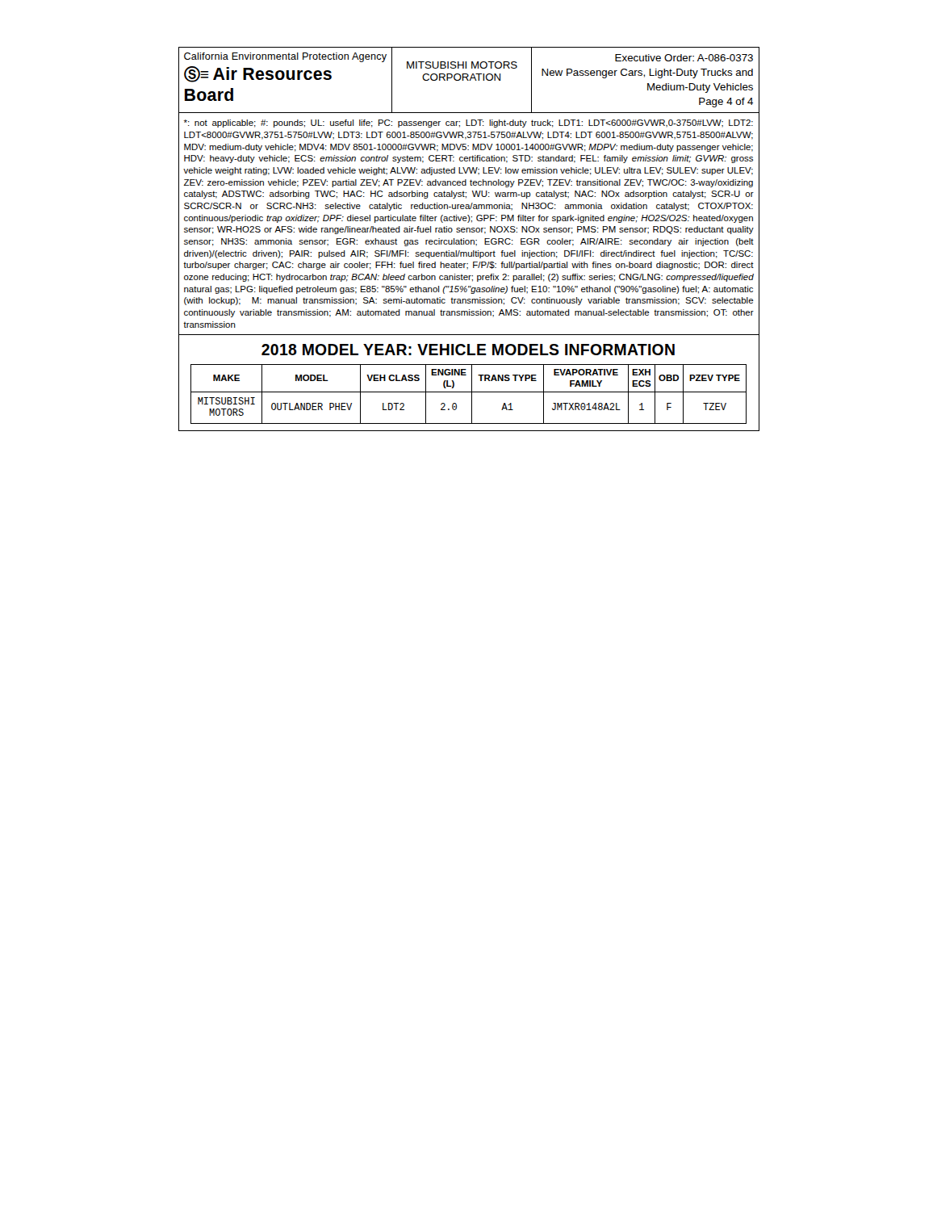| California Environmental Protection Agency Ⓢ≡ Air Resources Board | MITSUBISHI MOTORS CORPORATION | Executive Order: A-086-0373 New Passenger Cars, Light-Duty Trucks and Medium-Duty Vehicles Page 4 of 4 |
| *: not applicable; #: pounds; UL: useful life; PC: passenger car; LDT: light-duty truck; LDT1: LDT<6000#GVWR,0-3750#LVW; LDT2: LDT<8000#GVWR,3751-5750#LVW; LDT3: LDT 6001-8500#GVWR,3751-5750#ALVW; LDT4: LDT 6001-8500#GVWR,5751-8500#ALVW; MDV: medium-duty vehicle; MDV4: MDV 8501-10000#GVWR; MDV5: MDV 10001-14000#GVWR; MDPV: medium-duty passenger vehicle; HDV: heavy-duty vehicle; ECS: emission control system; CERT: certification; STD: standard; FEL: family emission limit; GVWR: gross vehicle weight rating; LVW: loaded vehicle weight; ALVW: adjusted LVW; LEV: low emission vehicle; ULEV: ultra LEV; SULEV: super ULEV; ZEV: zero-emission vehicle; PZEV: partial ZEV; AT PZEV: advanced technology PZEV; TZEV: transitional ZEV; TWC/OC: 3-way/oxidizing catalyst; ADSTWC: adsorbing TWC; HAC: HC adsorbing catalyst; WU: warm-up catalyst; NAC: NOx adsorption catalyst; SCR-U or SCRC/SCR-N or SCRC-NH3: selective catalytic reduction-urea/ammonia; NH3OC: ammonia oxidation catalyst; CTOX/PTOX: continuous/periodic trap oxidizer; DPF: diesel particulate filter (active); GPF: PM filter for spark-ignited engine; HO2S/O2S: heated/oxygen sensor; WR-HO2S or AFS: wide range/linear/heated air-fuel ratio sensor; NOXS: NOx sensor; PMS: PM sensor; RDQS: reductant quality sensor; NH3S: ammonia sensor; EGR: exhaust gas recirculation; EGRC: EGR cooler; AIR/AIRE: secondary air injection (belt driven)/(electric driven); PAIR: pulsed AIR; SFI/MFI: sequential/multiport fuel injection; DFI/IFI: direct/indirect fuel injection; TC/SC: turbo/super charger; CAC: charge air cooler; FFH: fuel fired heater; F/P/$: full/partial/partial with fines on-board diagnostic; DOR: direct ozone reducing; HCT: hydrocarbon trap; BCAN: bleed carbon canister; prefix 2: parallel; (2) suffix: series; CNG/LNG: compressed/liquefied natural gas; LPG: liquefied petroleum gas; E85: "85%" ethanol ("15%"gasoline) fuel; E10: "10%" ethanol ("90%"gasoline) fuel; A: automatic (with lockup); M: manual transmission; SA: semi-automatic transmission; CV: continuously variable transmission; SCV: selectable continuously variable transmission; AM: automated manual transmission; AMS: automated manual-selectable transmission; OT: other transmission |
| 2018 MODEL YEAR: VEHICLE MODELS INFORMATION / MAKE / MODEL / VEH CLASS / ENGINE (L) / TRANS TYPE / EVAPORATIVE FAMILY / EXH ECS / OBD / PZEV TYPE / / --- / --- / --- / --- / --- / --- / --- / --- / --- / / MITSUBISHI MOTORS / OUTLANDER PHEV / LDT2 / 2.0 / A1 / JMTXR0148A2L / 1 / F / TZEV / |